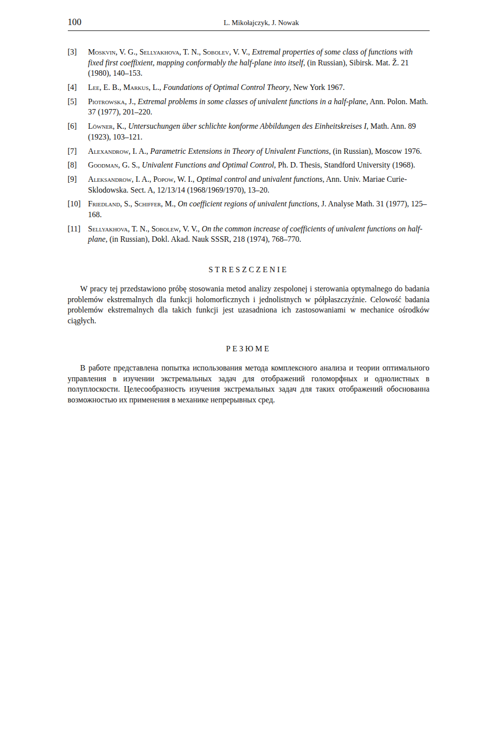100 L. Mikołajczyk, J. Nowak
[3] Moskvin, V. G., Sellyakhova, T. N., Sobolev, V. V., Extremal properties of some class of functions with fixed first coeffixient, mapping conformably the half-plane into itself, (in Russian), Sibirsk. Mat. Ž. 21 (1980), 140–153.
[4] Lee, E. B., Markus, L., Foundations of Optimal Control Theory, New York 1967.
[5] Piotrowska, J., Extremal problems in some classes of univalent functions in a half-plane, Ann. Polon. Math. 37 (1977), 201–220.
[6] Löwner, K., Untersuchungen über schlichte konforme Abbildungen des Einheitskreises I, Math. Ann. 89 (1923), 103–121.
[7] Alexandrow, I. A., Parametric Extensions in Theory of Univalent Functions, (in Russian), Moscow 1976.
[8] Goodman, G. S., Univalent Functions and Optimal Control, Ph. D. Thesis, Standford University (1968).
[9] Aleksandrow, I. A., Popow, W. I., Optimal control and univalent functions, Ann. Univ. Mariae Curie-Sklodowska. Sect. A, 12/13/14 (1968/1969/1970), 13–20.
[10] Friedland, S., Schiffer, M., On coefficient regions of univalent functions, J. Analyse Math. 31 (1977), 125–168.
[11] Sellyakhova, T. N., Sobolew, V. V., On the common increase of coefficients of univalent functions on half-plane, (in Russian), Dokl. Akad. Nauk SSSR, 218 (1974), 768–770.
Streszczenie
W pracy tej przedstawiono próbę stosowania metod analizy zespolonej i sterowania optymalnego do badania problemów ekstremalnych dla funkcji holomorficznych i jednolistnych w półpłaszczyźnie. Celowość badania problemów ekstremalnych dla takich funkcji jest uzasadniona ich zastosowaniami w mechanice ośrodków ciągłych.
Резюме
В работе представлена попытка использования метода комплексного анализа и теории оптимального управления в изучении экстремальных задач для отображений голоморфных и однолистных в полуплоскости. Целесообразность изучения экстремальных задач для таких отображений обоснованна возможностью их применения в механике непрерывных сред.